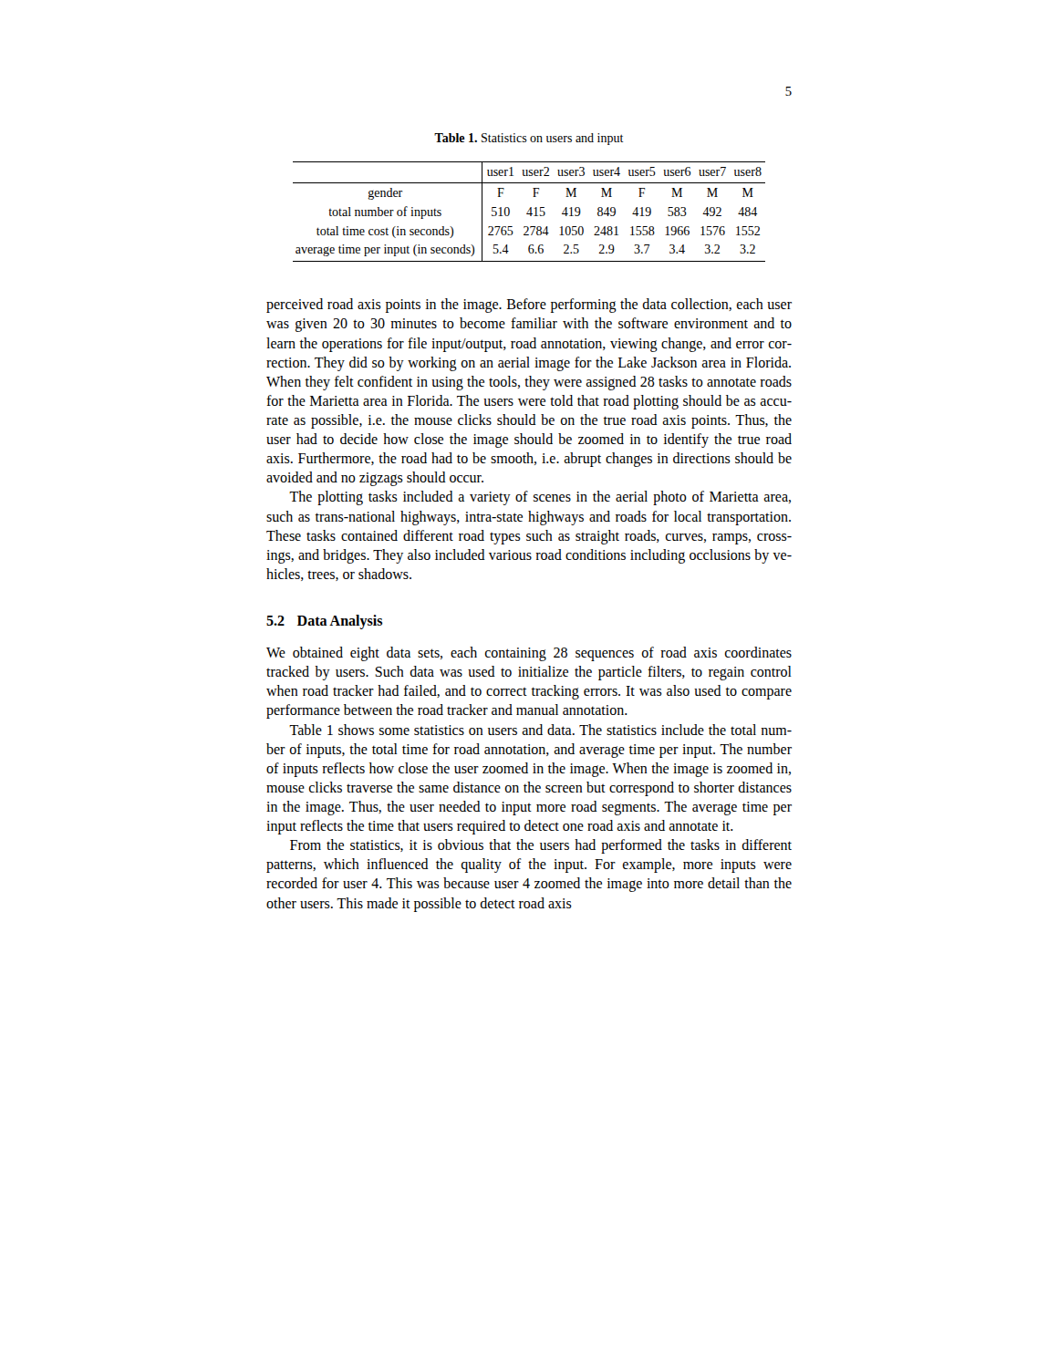5
Table 1. Statistics on users and input
| | user1 | user2 | user3 | user4 | user5 | user6 | user7 | user8 |
| gender | F | F | M | M | F | M | M | M |
| total number of inputs | 510 | 415 | 419 | 849 | 419 | 583 | 492 | 484 |
| total time cost (in seconds) | 2765 | 2784 | 1050 | 2481 | 1558 | 1966 | 1576 | 1552 |
| average time per input (in seconds) | 5.4 | 6.6 | 2.5 | 2.9 | 3.7 | 3.4 | 3.2 | 3.2 |
perceived road axis points in the image. Before performing the data collection, each user was given 20 to 30 minutes to become familiar with the software environment and to learn the operations for file input/output, road annotation, viewing change, and error correction. They did so by working on an aerial image for the Lake Jackson area in Florida. When they felt confident in using the tools, they were assigned 28 tasks to annotate roads for the Marietta area in Florida. The users were told that road plotting should be as accurate as possible, i.e. the mouse clicks should be on the true road axis points. Thus, the user had to decide how close the image should be zoomed in to identify the true road axis. Furthermore, the road had to be smooth, i.e. abrupt changes in directions should be avoided and no zigzags should occur.
The plotting tasks included a variety of scenes in the aerial photo of Marietta area, such as trans-national highways, intra-state highways and roads for local transportation. These tasks contained different road types such as straight roads, curves, ramps, crossings, and bridges. They also included various road conditions including occlusions by vehicles, trees, or shadows.
5.2 Data Analysis
We obtained eight data sets, each containing 28 sequences of road axis coordinates tracked by users. Such data was used to initialize the particle filters, to regain control when road tracker had failed, and to correct tracking errors. It was also used to compare performance between the road tracker and manual annotation.
Table 1 shows some statistics on users and data. The statistics include the total number of inputs, the total time for road annotation, and average time per input. The number of inputs reflects how close the user zoomed in the image. When the image is zoomed in, mouse clicks traverse the same distance on the screen but correspond to shorter distances in the image. Thus, the user needed to input more road segments. The average time per input reflects the time that users required to detect one road axis and annotate it.
From the statistics, it is obvious that the users had performed the tasks in different patterns, which influenced the quality of the input. For example, more inputs were recorded for user 4. This was because user 4 zoomed the image into more detail than the other users. This made it possible to detect road axis